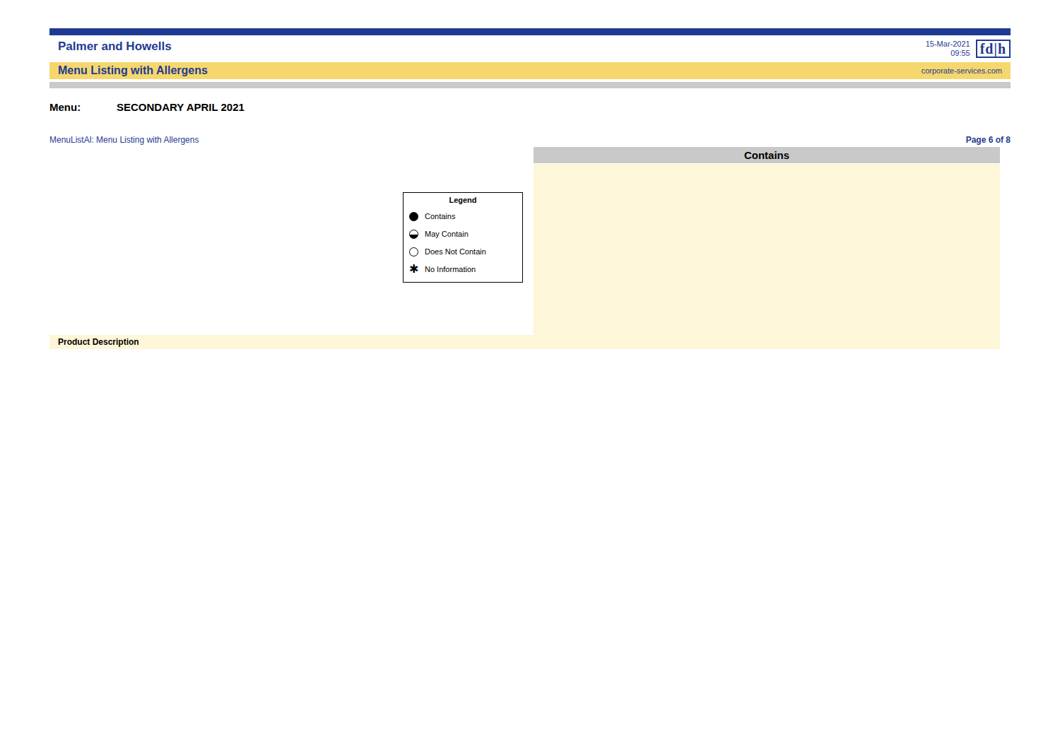Palmer and Howells
15-Mar-2021
09:55
fd|h
Menu Listing with Allergens
corporate-services.com
Menu: SECONDARY APRIL 2021
Contains
Legend
Contains
May Contain
Does Not Contain
✱No Information
Product Description
MenuListAl: Menu Listing with Allergens
Page 6 of 8